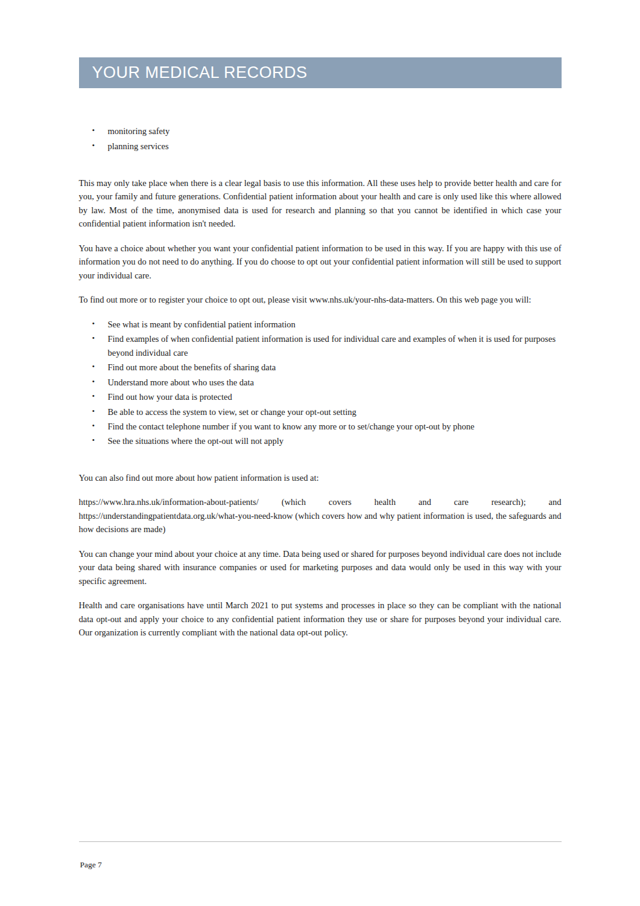YOUR MEDICAL RECORDS
monitoring safety
planning services
This may only take place when there is a clear legal basis to use this information. All these uses help to provide better health and care for you, your family and future generations. Confidential patient information about your health and care is only used like this where allowed by law. Most of the time, anonymised data is used for research and planning so that you cannot be identified in which case your confidential patient information isn't needed.
You have a choice about whether you want your confidential patient information to be used in this way. If you are happy with this use of information you do not need to do anything. If you do choose to opt out your confidential patient information will still be used to support your individual care.
To find out more or to register your choice to opt out, please visit www.nhs.uk/your-nhs-data-matters. On this web page you will:
See what is meant by confidential patient information
Find examples of when confidential patient information is used for individual care and examples of when it is used for purposes beyond individual care
Find out more about the benefits of sharing data
Understand more about who uses the data
Find out how your data is protected
Be able to access the system to view, set or change your opt-out setting
Find the contact telephone number if you want to know any more or to set/change your opt-out by phone
See the situations where the opt-out will not apply
You can also find out more about how patient information is used at:
https://www.hra.nhs.uk/information-about-patients/ (which covers health and care research); and https://understandingpatientdata.org.uk/what-you-need-know (which covers how and why patient information is used, the safeguards and how decisions are made)
You can change your mind about your choice at any time. Data being used or shared for purposes beyond individual care does not include your data being shared with insurance companies or used for marketing purposes and data would only be used in this way with your specific agreement.
Health and care organisations have until March 2021 to put systems and processes in place so they can be compliant with the national data opt-out and apply your choice to any confidential patient information they use or share for purposes beyond your individual care. Our organization is currently compliant with the national data opt-out policy.
Page 7